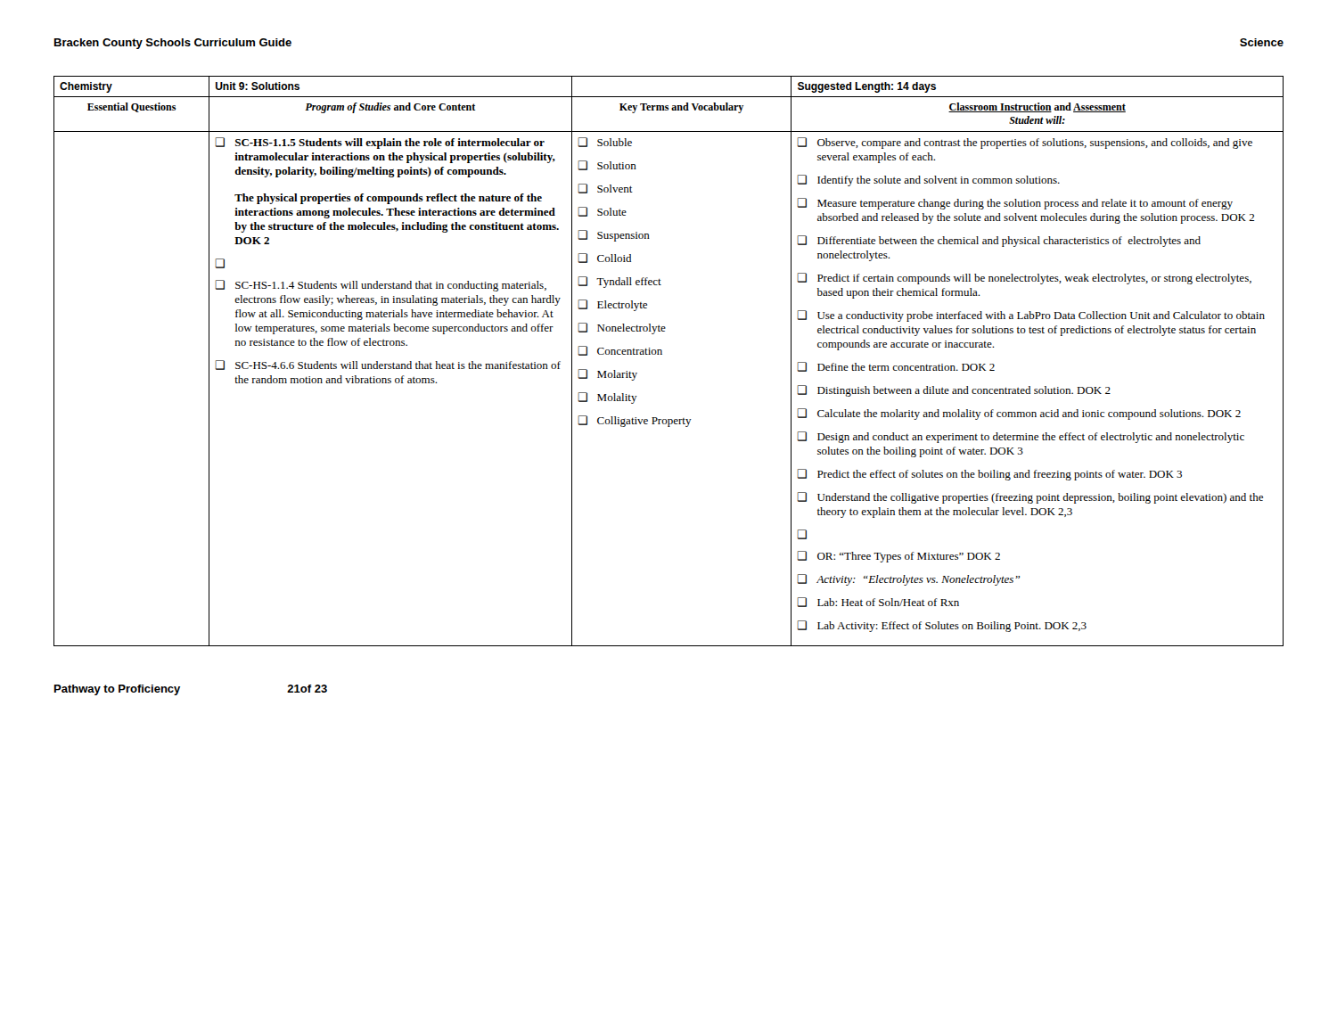Bracken County Schools Curriculum Guide Science
| Chemistry | Unit 9: Solutions | | Suggested Length: 14 days |
| Essential Questions | Program of Studies and Core Content | Key Terms and Vocabulary | Classroom Instruction and Assessment Student will: |
| | SC-HS-1.1.5 Students will explain the role of intermolecular or intramolecular interactions on the physical properties (solubility, density, polarity, boiling/melting points) of compounds. The physical properties of compounds reflect the nature of the interactions among molecules. These interactions are determined by the structure of the molecules, including the constituent atoms. DOK 2 SC-HS-1.1.4 Students will understand that in conducting materials, electrons flow easily; whereas, in insulating materials, they can hardly flow at all. Semiconducting materials have intermediate behavior. At low temperatures, some materials become superconductors and offer no resistance to the flow of electrons. SC-HS-4.6.6 Students will understand that heat is the manifestation of the random motion and vibrations of atoms. | Soluble Solution Solvent Solute Suspension Colloid Tyndall effect Electrolyte Nonelectrolyte Concentration Molarity Molality Colligative Property | Observe, compare and contrast the properties of solutions, suspensions, and colloids, and give several examples of each. Identify the solute and solvent in common solutions. Measure temperature change during the solution process and relate it to amount of energy absorbed and released by the solute and solvent molecules during the solution process. DOK 2 Differentiate between the chemical and physical characteristics of electrolytes and nonelectrolytes. Predict if certain compounds will be nonelectrolytes, weak electrolytes, or strong electrolytes, based upon their chemical formula. Use a conductivity probe interfaced with a LabPro Data Collection Unit and Calculator to obtain electrical conductivity values for solutions to test of predictions of electrolyte status for certain compounds are accurate or inaccurate. Define the term concentration. DOK 2 Distinguish between a dilute and concentrated solution. DOK 2 Calculate the molarity and molality of common acid and ionic compound solutions. DOK 2 Design and conduct an experiment to determine the effect of electrolytic and nonelectrolytic solutes on the boiling point of water. DOK 3 Predict the effect of solutes on the boiling and freezing points of water. DOK 3 Understand the colligative properties (freezing point depression, boiling point elevation) and the theory to explain them at the molecular level. DOK 2,3 OR: “Three Types of Mixtures” DOK 2 Activity: “Electrolytes vs. Nonelectrolytes” Lab: Heat of Soln/Heat of Rxn Lab Activity: Effect of Solutes on Boiling Point. DOK 2,3 |
Pathway to Proficiency 21of 23